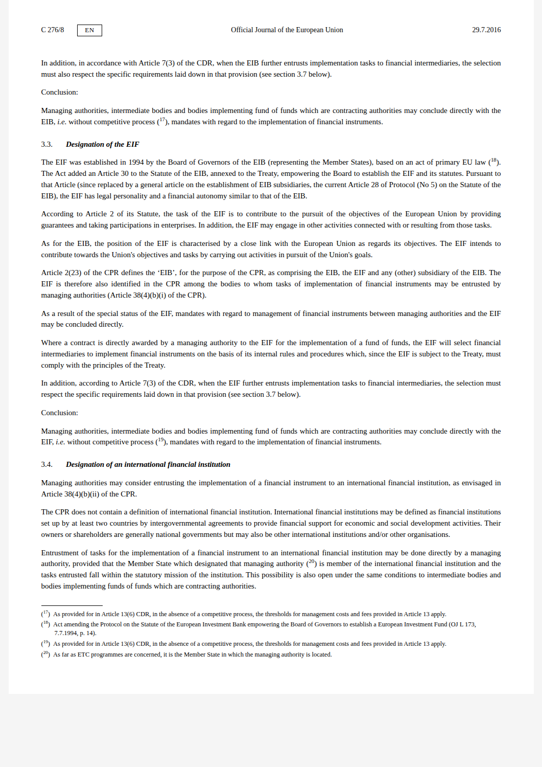C 276/8 EN
Official Journal of the European Union
29.7.2016
In addition, in accordance with Article 7(3) of the CDR, when the EIB further entrusts implementation tasks to financial intermediaries, the selection must also respect the specific requirements laid down in that provision (see section 3.7 below).
Conclusion:
Managing authorities, intermediate bodies and bodies implementing fund of funds which are contracting authorities may conclude directly with the EIB, i.e. without competitive process (17), mandates with regard to the implementation of financial instruments.
3.3. Designation of the EIF
The EIF was established in 1994 by the Board of Governors of the EIB (representing the Member States), based on an act of primary EU law (18). The Act added an Article 30 to the Statute of the EIB, annexed to the Treaty, empowering the Board to establish the EIF and its statutes. Pursuant to that Article (since replaced by a general article on the establishment of EIB subsidiaries, the current Article 28 of Protocol (No 5) on the Statute of the EIB), the EIF has legal personality and a financial autonomy similar to that of the EIB.
According to Article 2 of its Statute, the task of the EIF is to contribute to the pursuit of the objectives of the European Union by providing guarantees and taking participations in enterprises. In addition, the EIF may engage in other activities connected with or resulting from those tasks.
As for the EIB, the position of the EIF is characterised by a close link with the European Union as regards its objectives. The EIF intends to contribute towards the Union's objectives and tasks by carrying out activities in pursuit of the Union's goals.
Article 2(23) of the CPR defines the ‘EIB’, for the purpose of the CPR, as comprising the EIB, the EIF and any (other) subsidiary of the EIB. The EIF is therefore also identified in the CPR among the bodies to whom tasks of implementation of financial instruments may be entrusted by managing authorities (Article 38(4)(b)(i) of the CPR).
As a result of the special status of the EIF, mandates with regard to management of financial instruments between managing authorities and the EIF may be concluded directly.
Where a contract is directly awarded by a managing authority to the EIF for the implementation of a fund of funds, the EIF will select financial intermediaries to implement financial instruments on the basis of its internal rules and procedures which, since the EIF is subject to the Treaty, must comply with the principles of the Treaty.
In addition, according to Article 7(3) of the CDR, when the EIF further entrusts implementation tasks to financial intermediaries, the selection must respect the specific requirements laid down in that provision (see section 3.7 below).
Conclusion:
Managing authorities, intermediate bodies and bodies implementing fund of funds which are contracting authorities may conclude directly with the EIF, i.e. without competitive process (19), mandates with regard to the implementation of financial instruments.
3.4. Designation of an international financial institution
Managing authorities may consider entrusting the implementation of a financial instrument to an international financial institution, as envisaged in Article 38(4)(b)(ii) of the CPR.
The CPR does not contain a definition of international financial institution. International financial institutions may be defined as financial institutions set up by at least two countries by intergovernmental agreements to provide financial support for economic and social development activities. Their owners or shareholders are generally national governments but may also be other international institutions and/or other organisations.
Entrustment of tasks for the implementation of a financial instrument to an international financial institution may be done directly by a managing authority, provided that the Member State which designated that managing authority (20) is member of the international financial institution and the tasks entrusted fall within the statutory mission of the institution. This possibility is also open under the same conditions to intermediate bodies and bodies implementing funds of funds which are contracting authorities.
(17) As provided for in Article 13(6) CDR, in the absence of a competitive process, the thresholds for management costs and fees provided in Article 13 apply.
(18) Act amending the Protocol on the Statute of the European Investment Bank empowering the Board of Governors to establish a European Investment Fund (OJ L 173, 7.7.1994, p. 14).
(19) As provided for in Article 13(6) CDR, in the absence of a competitive process, the thresholds for management costs and fees provided in Article 13 apply.
(20) As far as ETC programmes are concerned, it is the Member State in which the managing authority is located.